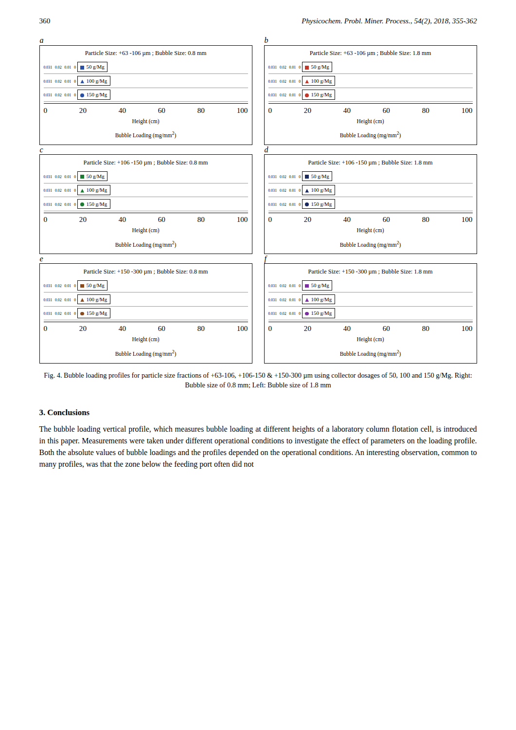360 Physicochem. Probl. Miner. Process., 54(2), 2018, 355-362
a
Particle Size: +63 -106 µm ; Bubble Size: 0.8 mm
0.031 0.02 0.01 0 50 g/Mg
0.031 0.02 0.01 0 100 g/Mg
0.031 0.02 0.01 0 150 g/Mg
020406080100
Height (cm)
Bubble Loading (mg/mm2)
b
Particle Size: +63 -106 µm ; Bubble Size: 1.8 mm
0.031 0.02 0.01 0 50 g/Mg
0.031 0.02 0.01 0 100 g/Mg
0.031 0.02 0.01 0 150 g/Mg
020406080100
Height (cm)
Bubble Loading (mg/mm2)
c
Particle Size: +106 -150 µm ; Bubble Size: 0.8 mm
0.031 0.02 0.01 0 50 g/Mg
0.031 0.02 0.01 0 100 g/Mg
0.031 0.02 0.01 0 150 g/Mg
020406080100
Height (cm)
Bubble Loading (mg/mm2)
d
Particle Size: +106 -150 µm ; Bubble Size: 1.8 mm
0.031 0.02 0.01 0 50 g/Mg
0.031 0.02 0.01 0 100 g/Mg
0.031 0.02 0.01 0 150 g/Mg
020406080100
Height (cm)
Bubble Loading (mg/mm2)
e
Particle Size: +150 -300 µm ; Bubble Size: 0.8 mm
0.031 0.02 0.01 0 50 g/Mg
0.031 0.02 0.01 0 100 g/Mg
0.031 0.02 0.01 0 150 g/Mg
020406080100
Height (cm)
Bubble Loading (mg/mm2)
f
Particle Size: +150 -300 µm ; Bubble Size: 1.8 mm
0.031 0.02 0.01 0 50 g/Mg
0.031 0.02 0.01 0 100 g/Mg
0.031 0.02 0.01 0 150 g/Mg
020406080100
Height (cm)
Bubble Loading (mg/mm2)
Fig. 4. Bubble loading profiles for particle size fractions of +63-106, +106-150 & +150-300 µm using collector dosages of 50, 100 and 150 g/Mg. Right: Bubble size of 0.8 mm; Left: Bubble size of 1.8 mm
3. Conclusions
The bubble loading vertical profile, which measures bubble loading at different heights of a laboratory column flotation cell, is introduced in this paper. Measurements were taken under different operational conditions to investigate the effect of parameters on the loading profile. Both the absolute values of bubble loadings and the profiles depended on the operational conditions. An interesting observation, common to many profiles, was that the zone below the feeding port often did not